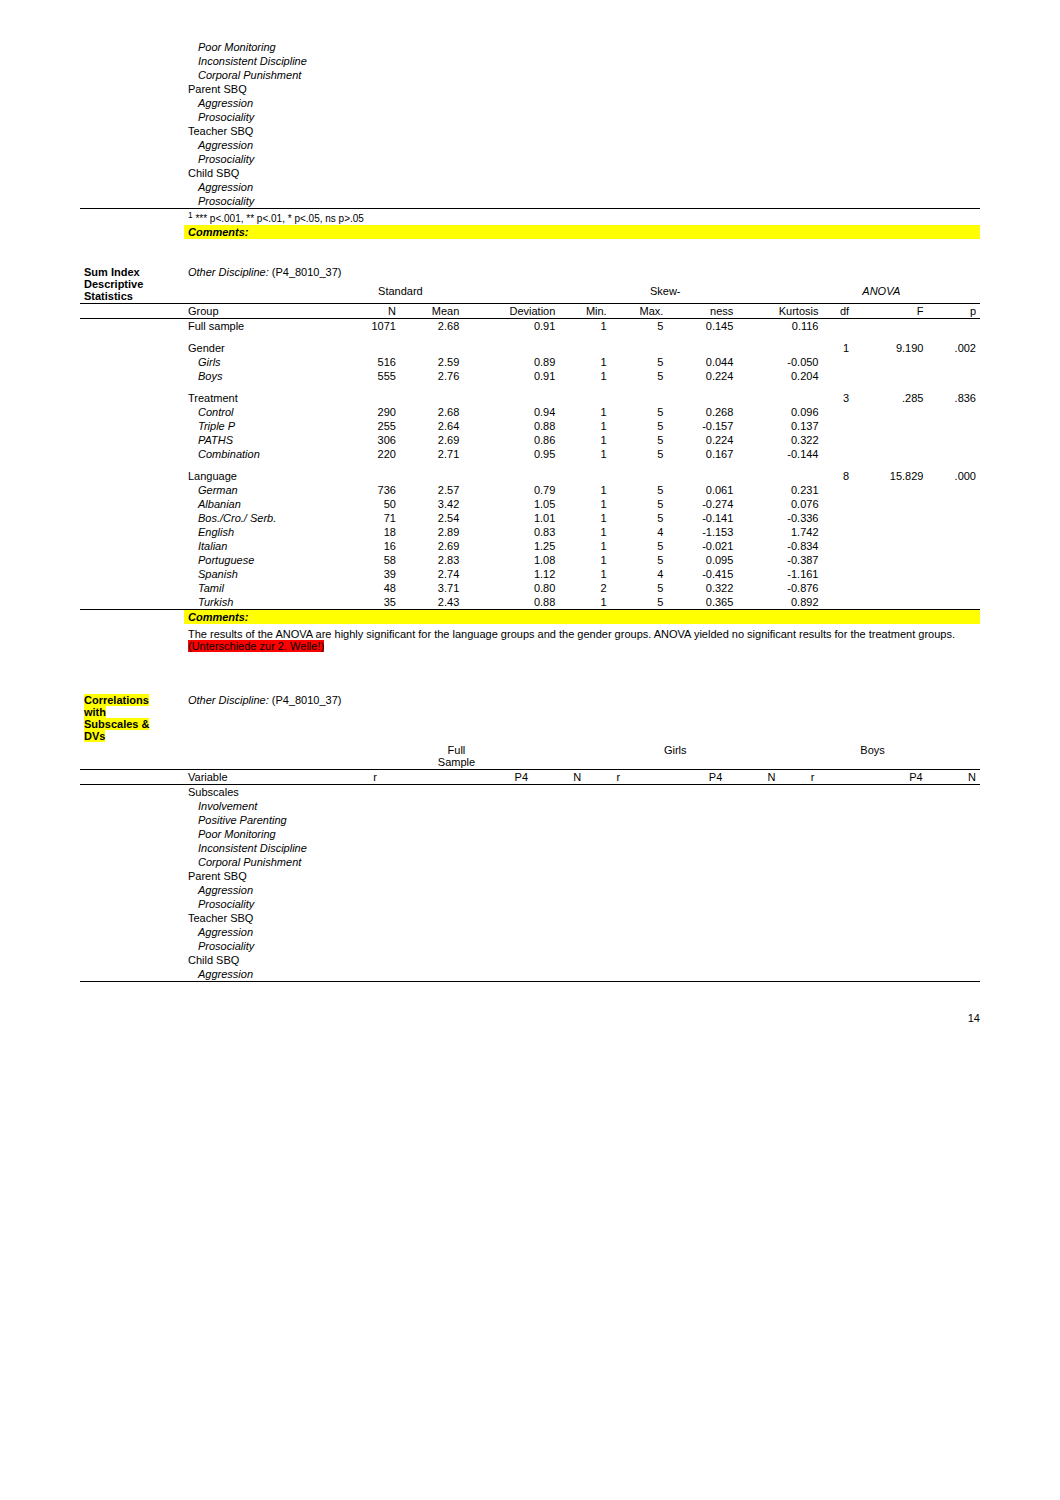| | Poor Monitoring | | | | | | | |
| | Inconsistent Discipline | | | | | | | |
| | Corporal Punishment | | | | | | | |
| | Parent SBQ | | | | | | | |
| | Aggression | | | | | | | |
| | Prosociality | | | | | | | |
| | Teacher SBQ | | | | | | | |
| | Aggression | | | | | | | |
| | Prosociality | | | | | | | |
| | Child SBQ | | | | | | | |
| | Aggression | | | | | | | |
| | Prosociality | | | | | | | |
| | 1 *** p<.001, ** p<.01, * p<.05, ns p>.05 |
| | Comments: |
| Sum Index Descriptive Statistics | Other Discipline: (P4_8010_37) |
| | | | Standard | | | Skew- | | ANOVA |
| | Group | N | Mean | Deviation | Min. | Max. | ness | Kurtosis | df | F | p |
| | Full sample | 1071 | 2.68 | 0.91 | 1 | 5 | 0.145 | 0.116 | | | |
| | Gender | | | | | | | | 1 | 9.190 | .002 |
| | Girls | 516 | 2.59 | 0.89 | 1 | 5 | 0.044 | -0.050 | | | |
| | Boys | 555 | 2.76 | 0.91 | 1 | 5 | 0.224 | 0.204 | | | |
| | Treatment | | | | | | | | 3 | .285 | .836 |
| | Control | 290 | 2.68 | 0.94 | 1 | 5 | 0.268 | 0.096 | | | |
| | Triple P | 255 | 2.64 | 0.88 | 1 | 5 | -0.157 | 0.137 | | | |
| | PATHS | 306 | 2.69 | 0.86 | 1 | 5 | 0.224 | 0.322 | | | |
| | Combination | 220 | 2.71 | 0.95 | 1 | 5 | 0.167 | -0.144 | | | |
| | Language | | | | | | | | 8 | 15.829 | .000 |
| | German | 736 | 2.57 | 0.79 | 1 | 5 | 0.061 | 0.231 | | | |
| | Albanian | 50 | 3.42 | 1.05 | 1 | 5 | -0.274 | 0.076 | | | |
| | Bos./Cro./ Serb. | 71 | 2.54 | 1.01 | 1 | 5 | -0.141 | -0.336 | | | |
| | English | 18 | 2.89 | 0.83 | 1 | 4 | -1.153 | 1.742 | | | |
| | Italian | 16 | 2.69 | 1.25 | 1 | 5 | -0.021 | -0.834 | | | |
| | Portuguese | 58 | 2.83 | 1.08 | 1 | 5 | 0.095 | -0.387 | | | |
| | Spanish | 39 | 2.74 | 1.12 | 1 | 4 | -0.415 | -1.161 | | | |
| | Tamil | 48 | 3.71 | 0.80 | 2 | 5 | 0.322 | -0.876 | | | |
| | Turkish | 35 | 2.43 | 0.88 | 1 | 5 | 0.365 | 0.892 | | | |
| | Comments: |
| | The results of the ANOVA are highly significant for the language groups and the gender groups. ANOVA yielded no significant results for the treatment groups. (Unterschiede zur 2. Welle!) |
| Correlations with Subscales & DVs | Other Discipline: (P4_8010_37) |
| | | | Full Sample | | | Girls | | | Boys | |
| | Variable | r | P4 | N | r | P4 | N | r | P4 | N |
| | Subscales | |
| | Involvement | |
| | Positive Parenting | |
| | Poor Monitoring | |
| | Inconsistent Discipline | |
| | Corporal Punishment | |
| | Parent SBQ | |
| | Aggression | |
| | Prosociality | |
| | Teacher SBQ | |
| | Aggression | |
| | Prosociality | |
| | Child SBQ | |
| | Aggression | |
14